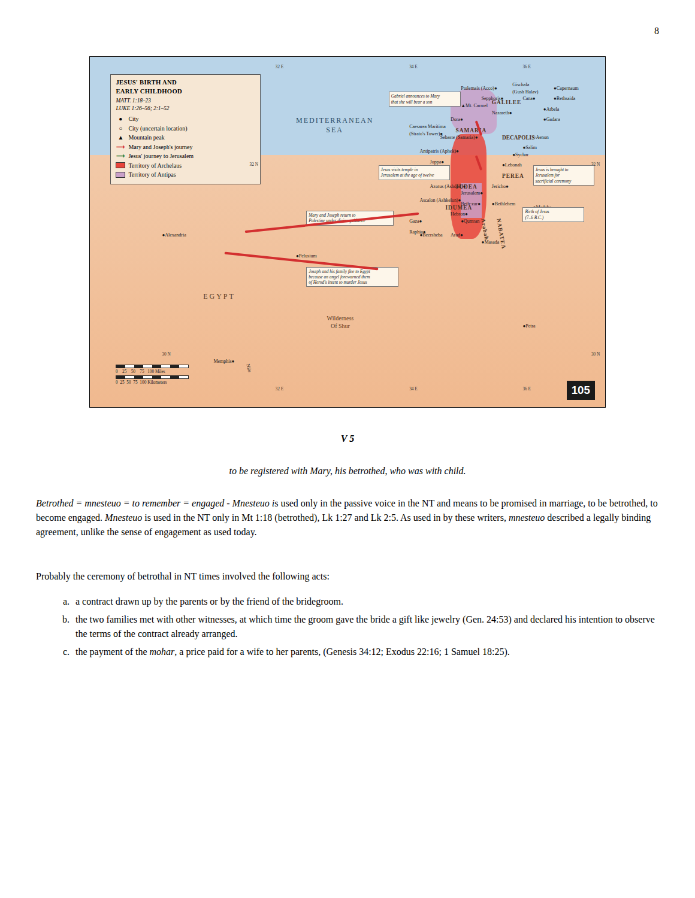8
JESUS' BIRTH AND
EARLY CHILDHOOD
MATT. 1:18–23
LUKE 1:26–56; 2:1–52
●City
○City (uncertain location)
▲Mountain peak
⟶Mary and Joseph's journey
⟶Jesus' journey to Jerusalem
Territory of Archelaus
Territory of Antipas
MEDITERRANEAN
SEA
32 E
34 E
36 E
32 N
32 N
30 N
30 N
32 E
34 E
36 E
GALILEE
SAMARIA
JUDEA
PEREA
IDUMEA
DECAPOLIS
Arabah
NABATEA
Ptolemais (Acco)●
Gischala
(Gush Halav)
●Capernaum
●Bethsaida
Sepphoris●
Cana●
●Arbela
▲Mt. Carmel
Nazareth●
Dora●
●Gadara
Caesarea Maritima
(Strato's Tower)●
Sebaste (Samaria)●
○Aenon
●Salim
Antipatris (Aphek)●
●Sychar
Joppa●
●Lebonah
Azotus (Ashdod)●
Jericho●
Jerusalem●
Ascalon (Ashkelon)●
Beth-zur●
●Bethlehem
●Medeba
Hebron●
●Machaerus
Gaza●
●Qumran
Raphia●
Arad●
●Beersheba
●Masada
●Alexandria
●Pelusium
●Petra
Memphis●
Nile
Gabriel announces to Mary
that she will bear a son
Jesus visits temple in
Jerusalem at the age of twelve
Jesus is brought to
Jerusalem for
sacrificial ceremony
Birth of Jesus
(7–6 B.C.)
Mary and Joseph return to
Palestine under divine guidance
Joseph and his family flee to Egypt
because an angel forewarned them
of Herod's intent to murder Jesus
EGYPT
Wilderness
Of Shur
0 25 50 75 100 Miles
0 25 50 75 100 Kilometers
105
V 5
to be registered with Mary, his betrothed, who was with child.
Betrothed = mnesteuo = to remember = engaged - Mnesteuo is used only in the passive voice in the NT and means to be promised in marriage, to be betrothed, to become engaged. Mnesteuo is used in the NT only in Mt 1:18 (betrothed), Lk 1:27 and Lk 2:5. As used in by these writers, mnesteuo described a legally binding agreement, unlike the sense of engagement as used today.
Probably the ceremony of betrothal in NT times involved the following acts:
a contract drawn up by the parents or by the friend of the bridegroom.
the two families met with other witnesses, at which time the groom gave the bride a gift like jewelry (Gen. 24:53) and declared his intention to observe the terms of the contract already arranged.
the payment of the mohar, a price paid for a wife to her parents, (Genesis 34:12; Exodus 22:16; 1 Samuel 18:25).